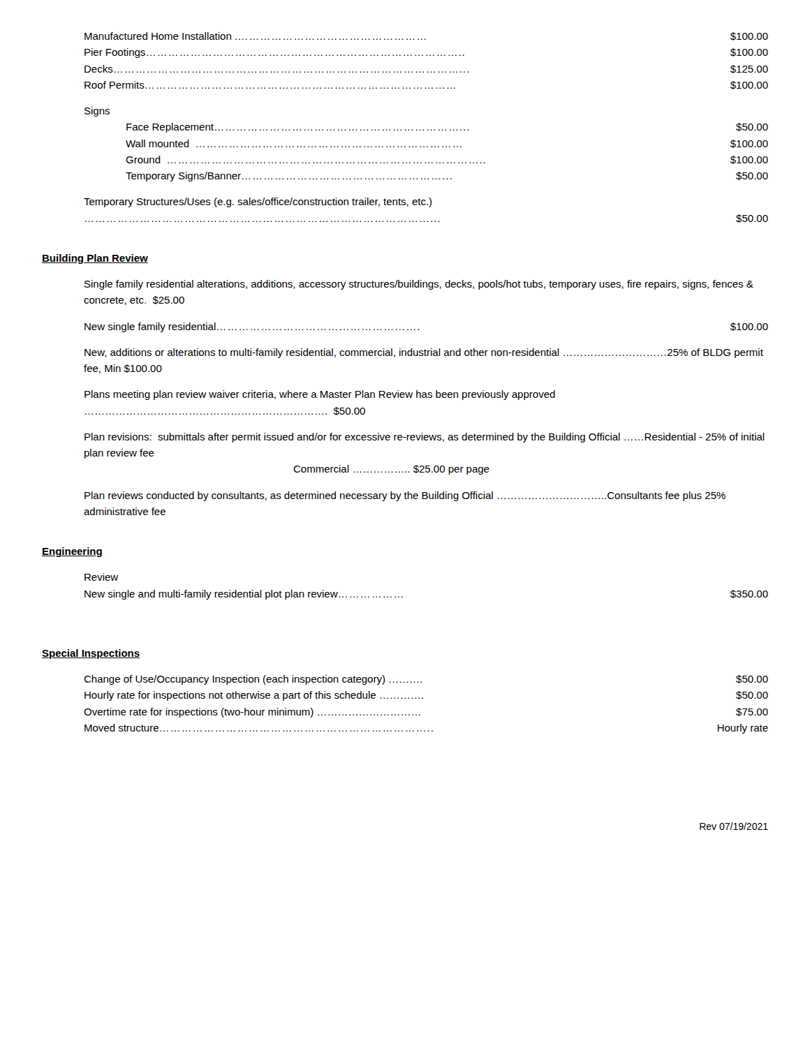Manufactured Home Installation . …………………………………………… $100.00
Pier Footings ………………………………………………………………………….. $100.00
Decks …………………………………………………………………………………... $125.00
Roof Permits ………………………………………………………………………… $100.00
Signs
Face Replacement …………………………………………………………... $50.00
Wall mounted ……………………………………………………………… $100.00
Ground ………………………………………………………………………….. $100.00
Temporary Signs/Banner ………………………………………………... $50.00
Temporary Structures/Uses (e.g. sales/office/construction trailer, tents, etc.)
…………………………………………………………………………………... $50.00
Building Plan Review
Single family residential alterations, additions, accessory structures/buildings, decks, pools/hot tubs, temporary uses, fire repairs, signs, fences & concrete, etc. $25.00
New single family residential ………………………………………………. $100.00
New, additions or alterations to multi-family residential, commercial, industrial and other non-residential …………………………25% of BLDG permit fee, Min $100.00
Plans meeting plan review waiver criteria, where a Master Plan Review has been previously approved ……………………………………………………………. $50.00
Plan revisions: submittals after permit issued and/or for excessive re-reviews, as determined by the Building Official ……Residential - 25% of initial plan review fee
Commercial …………….. $25.00 per page
Plan reviews conducted by consultants, as determined necessary by the Building Official …………………………..Consultants fee plus 25% administrative fee
Engineering
Review
New single and multi-family residential plot plan review ……………… $350.00
Special Inspections
Change of Use/Occupancy Inspection (each inspection category) ………. $50.00
Hourly rate for inspections not otherwise a part of this schedule …………. $50.00
Overtime rate for inspections (two-hour minimum) ………………………… $75.00
Moved structure ……………………………………………………………….. Hourly rate
Rev 07/19/2021